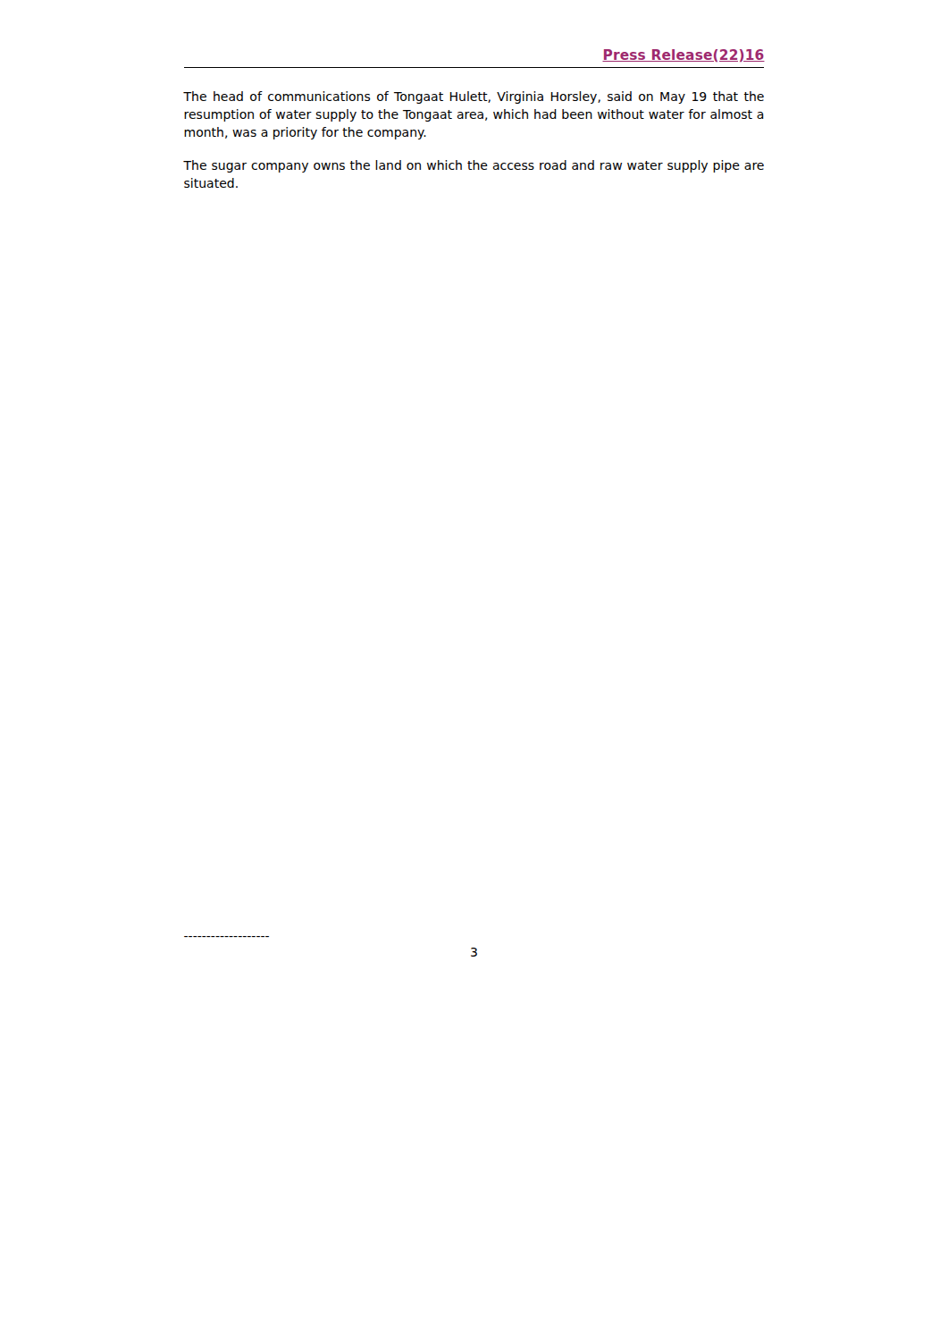Press Release(22)16
The head of communications of Tongaat Hulett, Virginia Horsley, said on May 19 that the resumption of water supply to the Tongaat area, which had been without water for almost a month, was a priority for the company.
The sugar company owns the land on which the access road and raw water supply pipe are situated.
-------------------
3